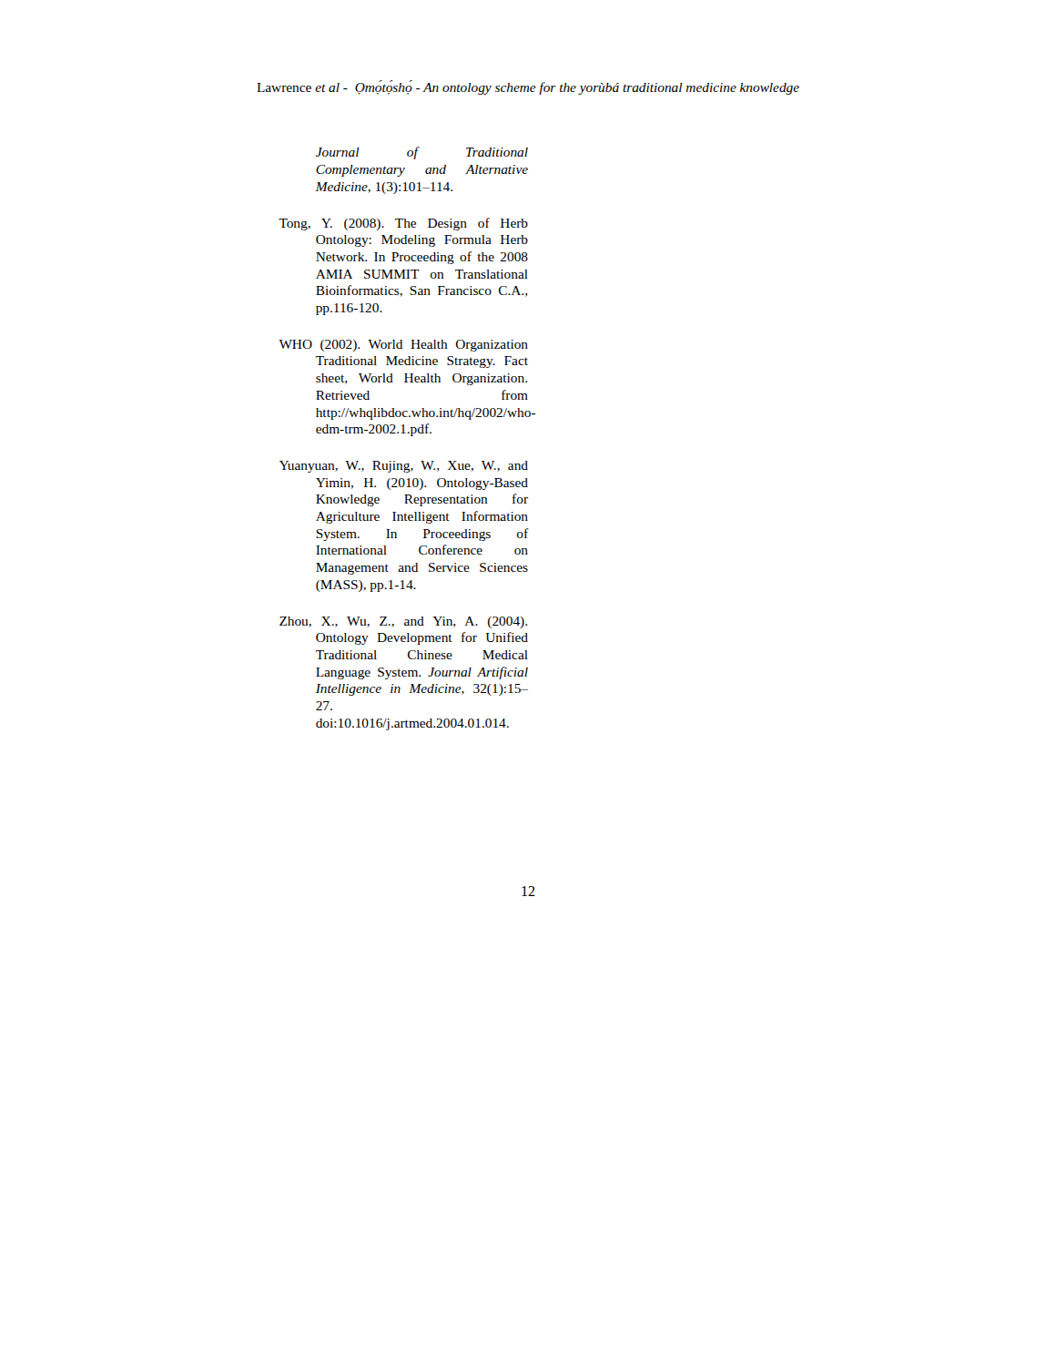Lawrence et al - Ọmọ́tọ́shọ́ - An ontology scheme for the yorùbá traditional medicine knowledge
Journal of Traditional Complementary and Alternative Medicine, 1(3):101–114.
Tong, Y. (2008). The Design of Herb Ontology: Modeling Formula Herb Network. In Proceeding of the 2008 AMIA SUMMIT on Translational Bioinformatics, San Francisco C.A., pp.116-120.
WHO (2002). World Health Organization Traditional Medicine Strategy. Fact sheet, World Health Organization. Retrieved from http://whqlibdoc.who.int/hq/2002/who-edm-trm-2002.1.pdf.
Yuanyuan, W., Rujing, W., Xue, W., and Yimin, H. (2010). Ontology-Based Knowledge Representation for Agriculture Intelligent Information System. In Proceedings of International Conference on Management and Service Sciences (MASS), pp.1-14.
Zhou, X., Wu, Z., and Yin, A. (2004). Ontology Development for Unified Traditional Chinese Medical Language System. Journal Artificial Intelligence in Medicine, 32(1):15–27. doi:10.1016/j.artmed.2004.01.014.
12